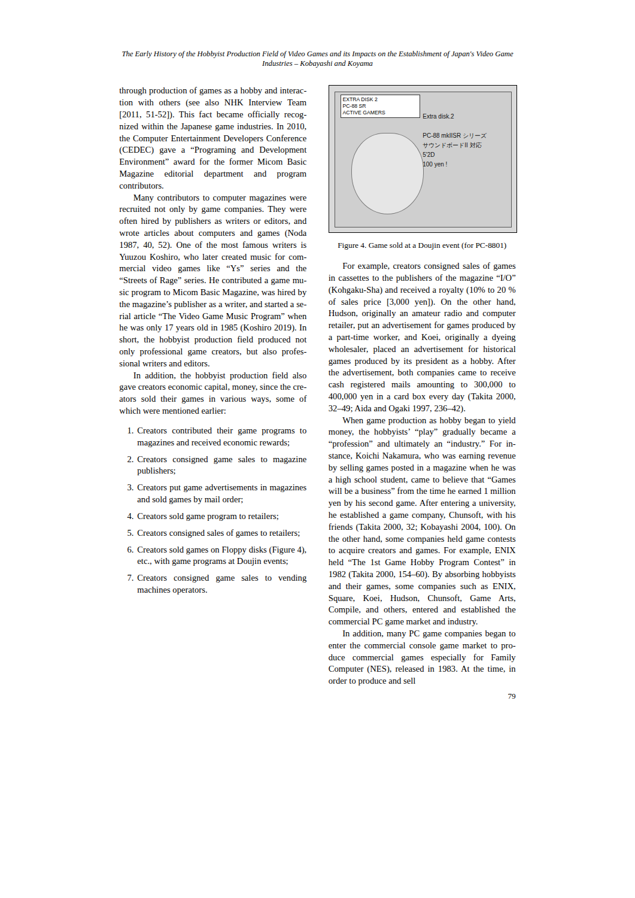The Early History of the Hobbyist Production Field of Video Games and its Impacts on the Establishment of Japan's Video Game
Industries – Kobayashi and Koyama
through production of games as a hobby and interaction with others (see also NHK Interview Team [2011, 51-52]). This fact became officially recognized within the Japanese game industries. In 2010, the Computer Entertainment Developers Conference (CEDEC) gave a “Programing and Development Environment” award for the former Micom Basic Magazine editorial department and program contributors.
Many contributors to computer magazines were recruited not only by game companies. They were often hired by publishers as writers or editors, and wrote articles about computers and games (Noda 1987, 40, 52). One of the most famous writers is Yuuzou Koshiro, who later created music for commercial video games like “Ys” series and the “Streets of Rage” series. He contributed a game music program to Micom Basic Magazine, was hired by the magazine’s publisher as a writer, and started a serial article “The Video Game Music Program” when he was only 17 years old in 1985 (Koshiro 2019). In short, the hobbyist production field produced not only professional game creators, but also professional writers and editors.
In addition, the hobbyist production field also gave creators economic capital, money, since the creators sold their games in various ways, some of which were mentioned earlier:
Creators contributed their game programs to magazines and received economic rewards;
Creators consigned game sales to magazine publishers;
Creators put game advertisements in magazines and sold games by mail order;
Creators sold game program to retailers;
Creators consigned sales of games to retailers;
Creators sold games on Floppy disks (Figure 4), etc., with game programs at Doujin events;
Creators consigned game sales to vending machines operators.
EXTRA DISK 2
PC-88 SR
ACTIVE GAMERS
Extra disk.2
PC-88 mkIISR シリーズ
サウンドボードII 対応
5'2D
100 yen !
Figure 4. Game sold at a Doujin event (for PC-8801)
For example, creators consigned sales of games in cassettes to the publishers of the magazine “I/O” (Kohgaku-Sha) and received a royalty (10% to 20 % of sales price [3,000 yen]). On the other hand, Hudson, originally an amateur radio and computer retailer, put an advertisement for games produced by a part-time worker, and Koei, originally a dyeing wholesaler, placed an advertisement for historical games produced by its president as a hobby. After the advertisement, both companies came to receive cash registered mails amounting to 300,000 to 400,000 yen in a card box every day (Takita 2000, 32–49; Aida and Ogaki 1997, 236–42).
When game production as hobby began to yield money, the hobbyists’ “play” gradually became a “profession” and ultimately an “industry.” For instance, Koichi Nakamura, who was earning revenue by selling games posted in a magazine when he was a high school student, came to believe that “Games will be a business” from the time he earned 1 million yen by his second game. After entering a university, he established a game company, Chunsoft, with his friends (Takita 2000, 32; Kobayashi 2004, 100). On the other hand, some companies held game contests to acquire creators and games. For example, ENIX held “The 1st Game Hobby Program Contest” in 1982 (Takita 2000, 154–60). By absorbing hobbyists and their games, some companies such as ENIX, Square, Koei, Hudson, Chunsoft, Game Arts, Compile, and others, entered and established the commercial PC game market and industry.
In addition, many PC game companies began to enter the commercial console game market to produce commercial games especially for Family Computer (NES), released in 1983. At the time, in order to produce and sell
79